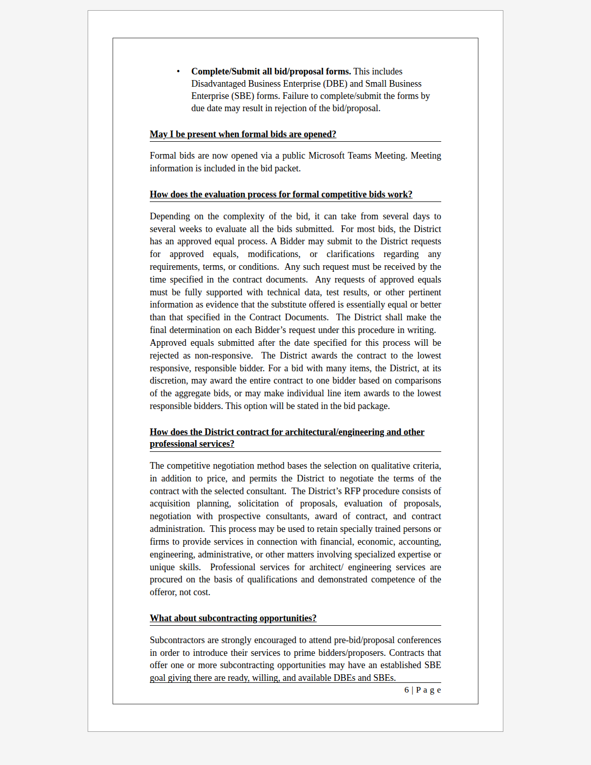Complete/Submit all bid/proposal forms. This includes Disadvantaged Business Enterprise (DBE) and Small Business Enterprise (SBE) forms. Failure to complete/submit the forms by due date may result in rejection of the bid/proposal.
May I be present when formal bids are opened?
Formal bids are now opened via a public Microsoft Teams Meeting. Meeting information is included in the bid packet.
How does the evaluation process for formal competitive bids work?
Depending on the complexity of the bid, it can take from several days to several weeks to evaluate all the bids submitted. For most bids, the District has an approved equal process. A Bidder may submit to the District requests for approved equals, modifications, or clarifications regarding any requirements, terms, or conditions. Any such request must be received by the time specified in the contract documents. Any requests of approved equals must be fully supported with technical data, test results, or other pertinent information as evidence that the substitute offered is essentially equal or better than that specified in the Contract Documents. The District shall make the final determination on each Bidder’s request under this procedure in writing. Approved equals submitted after the date specified for this process will be rejected as non-responsive. The District awards the contract to the lowest responsive, responsible bidder. For a bid with many items, the District, at its discretion, may award the entire contract to one bidder based on comparisons of the aggregate bids, or may make individual line item awards to the lowest responsible bidders. This option will be stated in the bid package.
How does the District contract for architectural/engineering and other professional services?
The competitive negotiation method bases the selection on qualitative criteria, in addition to price, and permits the District to negotiate the terms of the contract with the selected consultant. The District’s RFP procedure consists of acquisition planning, solicitation of proposals, evaluation of proposals, negotiation with prospective consultants, award of contract, and contract administration. This process may be used to retain specially trained persons or firms to provide services in connection with financial, economic, accounting, engineering, administrative, or other matters involving specialized expertise or unique skills. Professional services for architect/ engineering services are procured on the basis of qualifications and demonstrated competence of the offeror, not cost.
What about subcontracting opportunities?
Subcontractors are strongly encouraged to attend pre-bid/proposal conferences in order to introduce their services to prime bidders/proposers. Contracts that offer one or more subcontracting opportunities may have an established SBE goal giving there are ready, willing, and available DBEs and SBEs.
6 | P a g e